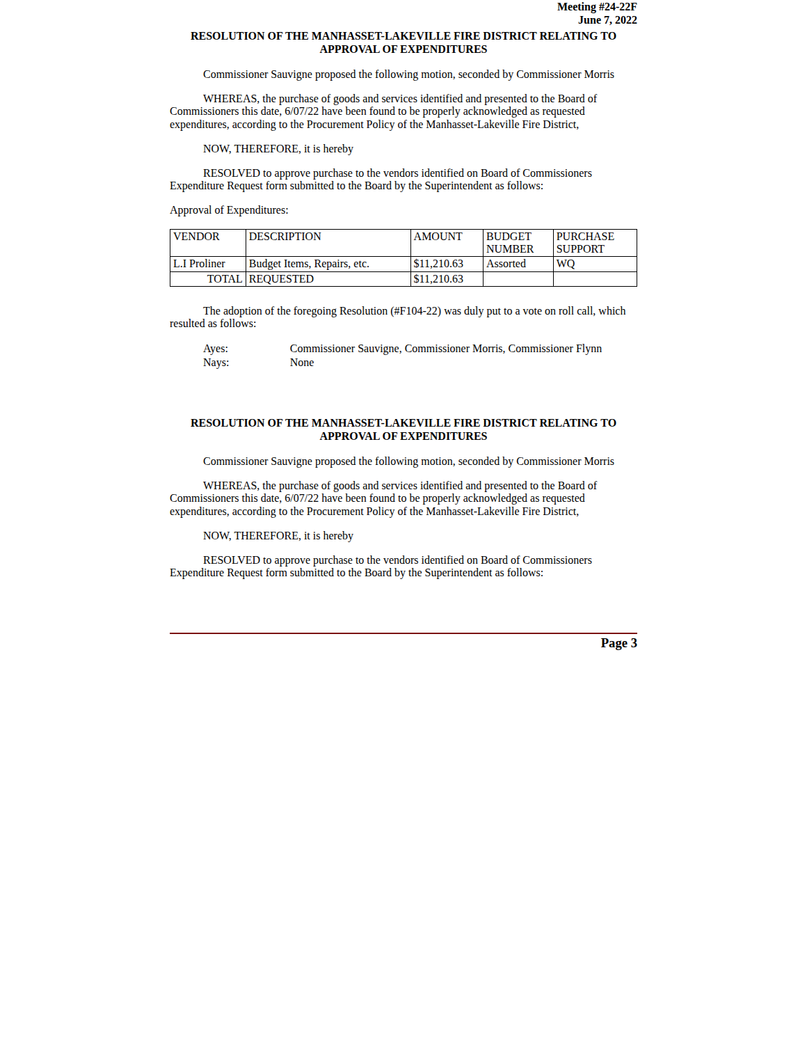Meeting #24-22F
June 7, 2022
RESOLUTION OF THE MANHASSET-LAKEVILLE FIRE DISTRICT RELATING TO APPROVAL OF EXPENDITURES
Commissioner Sauvigne proposed the following motion, seconded by Commissioner Morris
WHEREAS, the purchase of goods and services identified and presented to the Board of Commissioners this date, 6/07/22 have been found to be properly acknowledged as requested expenditures, according to the Procurement Policy of the Manhasset-Lakeville Fire District,
NOW, THEREFORE, it is hereby
RESOLVED to approve purchase to the vendors identified on Board of Commissioners Expenditure Request form submitted to the Board by the Superintendent as follows:
Approval of Expenditures:
| VENDOR | DESCRIPTION | AMOUNT | BUDGET NUMBER | PURCHASE SUPPORT |
| L.I Proliner | Budget Items, Repairs, etc. | $11,210.63 | Assorted | WQ |
| TOTAL | REQUESTED | $11,210.63 | | |
The adoption of the foregoing Resolution (#F104-22) was duly put to a vote on roll call, which resulted as follows:
| Ayes: | Commissioner Sauvigne, Commissioner Morris, Commissioner Flynn |
| Nays: | None |
RESOLUTION OF THE MANHASSET-LAKEVILLE FIRE DISTRICT RELATING TO APPROVAL OF EXPENDITURES
Commissioner Sauvigne proposed the following motion, seconded by Commissioner Morris
WHEREAS, the purchase of goods and services identified and presented to the Board of Commissioners this date, 6/07/22 have been found to be properly acknowledged as requested expenditures, according to the Procurement Policy of the Manhasset-Lakeville Fire District,
NOW, THEREFORE, it is hereby
RESOLVED to approve purchase to the vendors identified on Board of Commissioners Expenditure Request form submitted to the Board by the Superintendent as follows:
Page 3